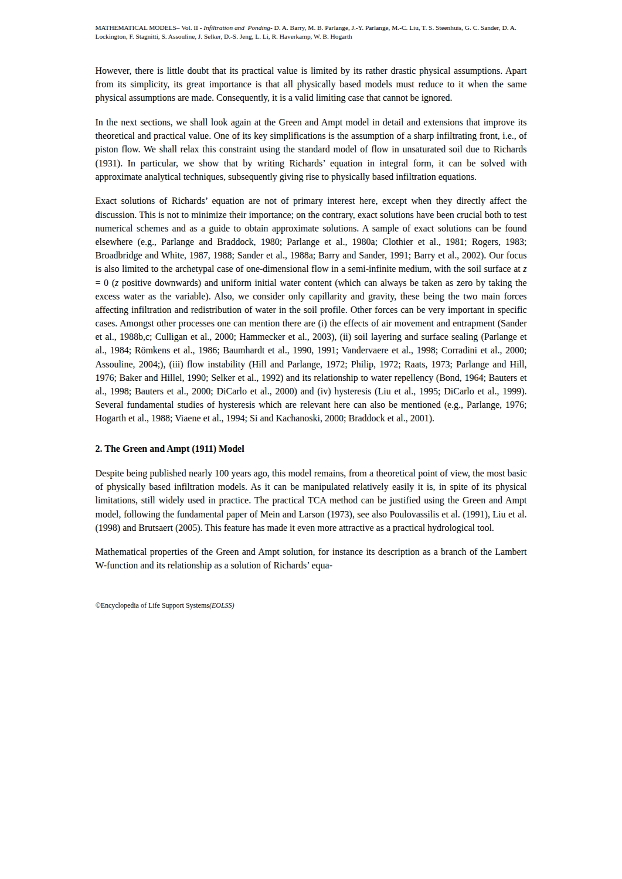MATHEMATICAL MODELS– Vol. II - Infiltration and Ponding- D. A. Barry, M. B. Parlange, J.-Y. Parlange, M.-C. Liu, T. S. Steenhuis, G. C. Sander, D. A. Lockington, F. Stagnitti, S. Assouline, J. Selker, D.-S. Jeng, L. Li, R. Haverkamp, W. B. Hogarth
However, there is little doubt that its practical value is limited by its rather drastic physical assumptions. Apart from its simplicity, its great importance is that all physically based models must reduce to it when the same physical assumptions are made. Consequently, it is a valid limiting case that cannot be ignored.
In the next sections, we shall look again at the Green and Ampt model in detail and extensions that improve its theoretical and practical value. One of its key simplifications is the assumption of a sharp infiltrating front, i.e., of piston flow. We shall relax this constraint using the standard model of flow in unsaturated soil due to Richards (1931). In particular, we show that by writing Richards’ equation in integral form, it can be solved with approximate analytical techniques, subsequently giving rise to physically based infiltration equations.
Exact solutions of Richards’ equation are not of primary interest here, except when they directly affect the discussion. This is not to minimize their importance; on the contrary, exact solutions have been crucial both to test numerical schemes and as a guide to obtain approximate solutions. A sample of exact solutions can be found elsewhere (e.g., Parlange and Braddock, 1980; Parlange et al., 1980a; Clothier et al., 1981; Rogers, 1983; Broadbridge and White, 1987, 1988; Sander et al., 1988a; Barry and Sander, 1991; Barry et al., 2002). Our focus is also limited to the archetypal case of one-dimensional flow in a semi-infinite medium, with the soil surface at z = 0 (z positive downwards) and uniform initial water content (which can always be taken as zero by taking the excess water as the variable). Also, we consider only capillarity and gravity, these being the two main forces affecting infiltration and redistribution of water in the soil profile. Other forces can be very important in specific cases. Amongst other processes one can mention there are (i) the effects of air movement and entrapment (Sander et al., 1988b,c; Culligan et al., 2000; Hammecker et al., 2003), (ii) soil layering and surface sealing (Parlange et al., 1984; Römkens et al., 1986; Baumhardt et al., 1990, 1991; Vandervaere et al., 1998; Corradini et al., 2000; Assouline, 2004;), (iii) flow instability (Hill and Parlange, 1972; Philip, 1972; Raats, 1973; Parlange and Hill, 1976; Baker and Hillel, 1990; Selker et al., 1992) and its relationship to water repellency (Bond, 1964; Bauters et al., 1998; Bauters et al., 2000; DiCarlo et al., 2000) and (iv) hysteresis (Liu et al., 1995; DiCarlo et al., 1999). Several fundamental studies of hysteresis which are relevant here can also be mentioned (e.g., Parlange, 1976; Hogarth et al., 1988; Viaene et al., 1994; Si and Kachanoski, 2000; Braddock et al., 2001).
2. The Green and Ampt (1911) Model
Despite being published nearly 100 years ago, this model remains, from a theoretical point of view, the most basic of physically based infiltration models. As it can be manipulated relatively easily it is, in spite of its physical limitations, still widely used in practice. The practical TCA method can be justified using the Green and Ampt model, following the fundamental paper of Mein and Larson (1973), see also Poulovassilis et al. (1991), Liu et al. (1998) and Brutsaert (2005). This feature has made it even more attractive as a practical hydrological tool.
Mathematical properties of the Green and Ampt solution, for instance its description as a branch of the Lambert W-function and its relationship as a solution of Richards’ equa-
©Encyclopedia of Life Support Systems(EOLSS)